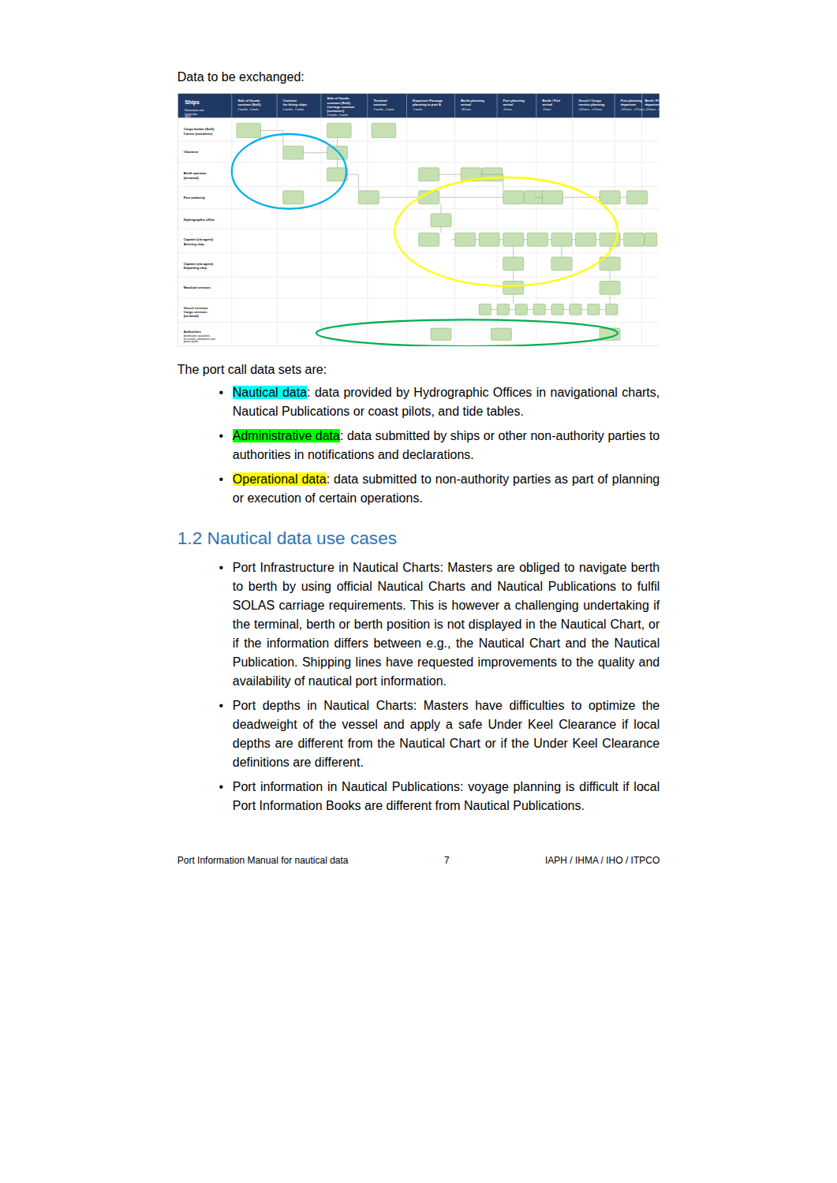Data to be exchanged:
Ships Nomination and Instruction (ISO) Sale of Goods contract (SoG) 2 months - 2 weeks Contract for hiring ships 2 months - 2 weeks Sale of Goods contract (SoG), Carriage contract (container) 2 months - 2 weeks Terminal contract 2 months - 2 weeks Departure Passage planning to port A -2 weeks Berth planning arrival -48 hours Port planning arrival -6 hours Berth / Port arrival -3 hours Vessel / Cargo service planning +24 hours - +72 hours Port planning departure +24 hours - +72 hours Berth / Port departure +24 hours - +72 hours Cargo broker (SoG) Carrier (container) Charterer Berth operator (terminal) Port authority Hydrographic office Captain (via agent) Arriving ship Captain (via agent) Departing ship Nautical services Vessel services Cargo services (terminal) Authorities identification, quarantine, for customs, immigration, dan- gerous goods
The port call data sets are:
Nautical data: data provided by Hydrographic Offices in navigational charts, Nautical Publications or coast pilots, and tide tables.
Administrative data: data submitted by ships or other non-authority parties to authorities in notifications and declarations.
Operational data: data submitted to non-authority parties as part of planning or execution of certain operations.
1.2 Nautical data use cases
Port Infrastructure in Nautical Charts: Masters are obliged to navigate berth to berth by using official Nautical Charts and Nautical Publications to fulfil SOLAS carriage requirements. This is however a challenging undertaking if the terminal, berth or berth position is not displayed in the Nautical Chart, or if the information differs between e.g., the Nautical Chart and the Nautical Publication. Shipping lines have requested improvements to the quality and availability of nautical port information.
Port depths in Nautical Charts: Masters have difficulties to optimize the deadweight of the vessel and apply a safe Under Keel Clearance if local depths are different from the Nautical Chart or if the Under Keel Clearance definitions are different.
Port information in Nautical Publications: voyage planning is difficult if local Port Information Books are different from Nautical Publications.
Port Information Manual for nautical data
7
IAPH / IHMA / IHO / ITPCO